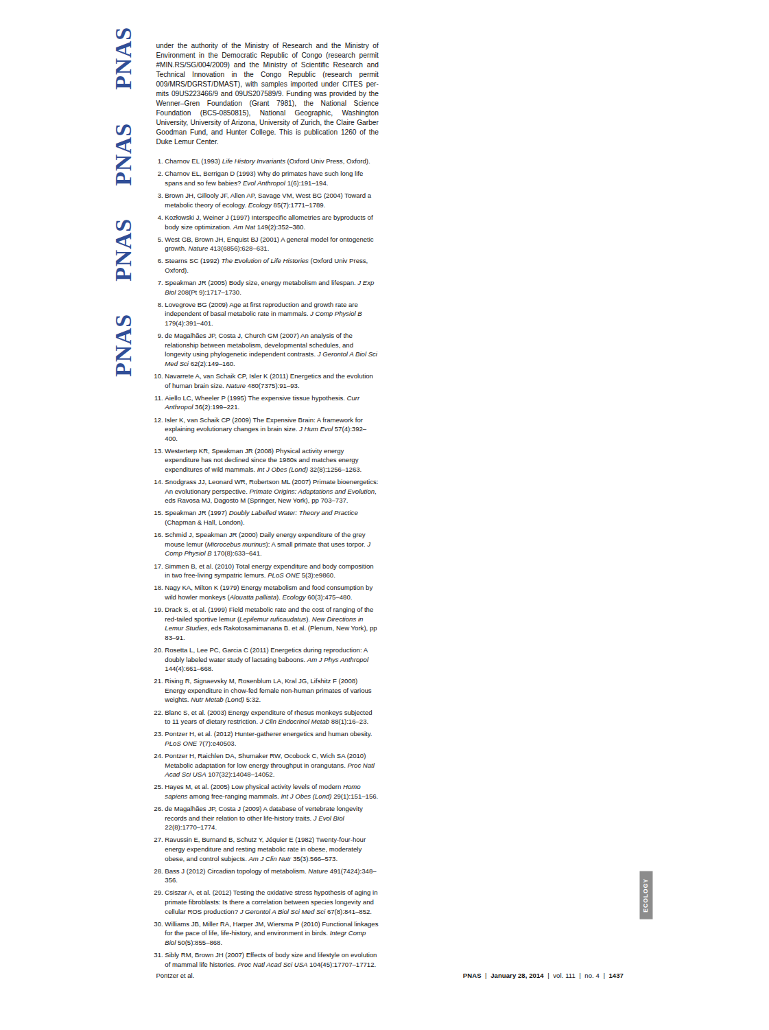PNAS PNAS PNAS PNAS
ECOLOGY
under the authority of the Ministry of Research and the Ministry of Environment in the Democratic Republic of Congo (research permit #MIN.RS/SG/004/2009) and the Ministry of Scientific Research and Technical Innovation in the Congo Republic (research permit 009/MRS/DGRST/DMAST), with samples imported under CITES permits 09US223466/9 and 09US207589/9. Funding was provided by the Wenner–Gren Foundation (Grant 7981), the National Science Foundation (BCS-0850815), National Geographic, Washington University, University of Arizona, University of Zurich, the Claire Garber Goodman Fund, and Hunter College. This is publication 1260 of the Duke Lemur Center.
Charnov EL (1993) Life History Invariants (Oxford Univ Press, Oxford).
Charnov EL, Berrigan D (1993) Why do primates have such long life spans and so few babies? Evol Anthropol 1(6):191–194.
Brown JH, Gillooly JF, Allen AP, Savage VM, West BG (2004) Toward a metabolic theory of ecology. Ecology 85(7):1771–1789.
Kozłowski J, Weiner J (1997) Interspecific allometries are byproducts of body size optimization. Am Nat 149(2):352–380.
West GB, Brown JH, Enquist BJ (2001) A general model for ontogenetic growth. Nature 413(6856):628–631.
Stearns SC (1992) The Evolution of Life Histories (Oxford Univ Press, Oxford).
Speakman JR (2005) Body size, energy metabolism and lifespan. J Exp Biol 208(Pt 9):1717–1730.
Lovegrove BG (2009) Age at first reproduction and growth rate are independent of basal metabolic rate in mammals. J Comp Physiol B 179(4):391–401.
de Magalhães JP, Costa J, Church GM (2007) An analysis of the relationship between metabolism, developmental schedules, and longevity using phylogenetic independent contrasts. J Gerontol A Biol Sci Med Sci 62(2):149–160.
Navarrete A, van Schaik CP, Isler K (2011) Energetics and the evolution of human brain size. Nature 480(7375):91–93.
Aiello LC, Wheeler P (1995) The expensive tissue hypothesis. Curr Anthropol 36(2):199–221.
Isler K, van Schaik CP (2009) The Expensive Brain: A framework for explaining evolutionary changes in brain size. J Hum Evol 57(4):392–400.
Westerterp KR, Speakman JR (2008) Physical activity energy expenditure has not declined since the 1980s and matches energy expenditures of wild mammals. Int J Obes (Lond) 32(8):1256–1263.
Snodgrass JJ, Leonard WR, Robertson ML (2007) Primate bioenergetics: An evolutionary perspective. Primate Origins: Adaptations and Evolution, eds Ravosa MJ, Dagosto M (Springer, New York), pp 703–737.
Speakman JR (1997) Doubly Labelled Water: Theory and Practice (Chapman & Hall, London).
Schmid J, Speakman JR (2000) Daily energy expenditure of the grey mouse lemur (Microcebus murinus): A small primate that uses torpor. J Comp Physiol B 170(8):633–641.
Simmen B, et al. (2010) Total energy expenditure and body composition in two free-living sympatric lemurs. PLoS ONE 5(3):e9860.
Nagy KA, Milton K (1979) Energy metabolism and food consumption by wild howler monkeys (Alouatta palliata). Ecology 60(3):475–480.
Drack S, et al. (1999) Field metabolic rate and the cost of ranging of the red-tailed sportive lemur (Lepilemur ruficaudatus). New Directions in Lemur Studies, eds Rakotosamimanana B. et al. (Plenum, New York), pp 83–91.
Rosetta L, Lee PC, Garcia C (2011) Energetics during reproduction: A doubly labeled water study of lactating baboons. Am J Phys Anthropol 144(4):661–668.
Rising R, Signaevsky M, Rosenblum LA, Kral JG, Lifshitz F (2008) Energy expenditure in chow-fed female non-human primates of various weights. Nutr Metab (Lond) 5:32.
Blanc S, et al. (2003) Energy expenditure of rhesus monkeys subjected to 11 years of dietary restriction. J Clin Endocrinol Metab 88(1):16–23.
Pontzer H, et al. (2012) Hunter-gatherer energetics and human obesity. PLoS ONE 7(7):e40503.
Pontzer H, Raichlen DA, Shumaker RW, Ocobock C, Wich SA (2010) Metabolic adaptation for low energy throughput in orangutans. Proc Natl Acad Sci USA 107(32):14048–14052.
Hayes M, et al. (2005) Low physical activity levels of modern Homo sapiens among free-ranging mammals. Int J Obes (Lond) 29(1):151–156.
de Magalhães JP, Costa J (2009) A database of vertebrate longevity records and their relation to other life-history traits. J Evol Biol 22(8):1770–1774.
Ravussin E, Burnand B, Schutz Y, Jéquier E (1982) Twenty-four-hour energy expenditure and resting metabolic rate in obese, moderately obese, and control subjects. Am J Clin Nutr 35(3):566–573.
Bass J (2012) Circadian topology of metabolism. Nature 491(7424):348–356.
Csiszar A, et al. (2012) Testing the oxidative stress hypothesis of aging in primate fibroblasts: Is there a correlation between species longevity and cellular ROS production? J Gerontol A Biol Sci Med Sci 67(8):841–852.
Williams JB, Miller RA, Harper JM, Wiersma P (2010) Functional linkages for the pace of life, life-history, and environment in birds. Integr Comp Biol 50(5):855–868.
Sibly RM, Brown JH (2007) Effects of body size and lifestyle on evolution of mammal life histories. Proc Natl Acad Sci USA 104(45):17707–17712.
Pontzer et al.
PNAS | January 28, 2014 | vol. 111 | no. 4 | 1437